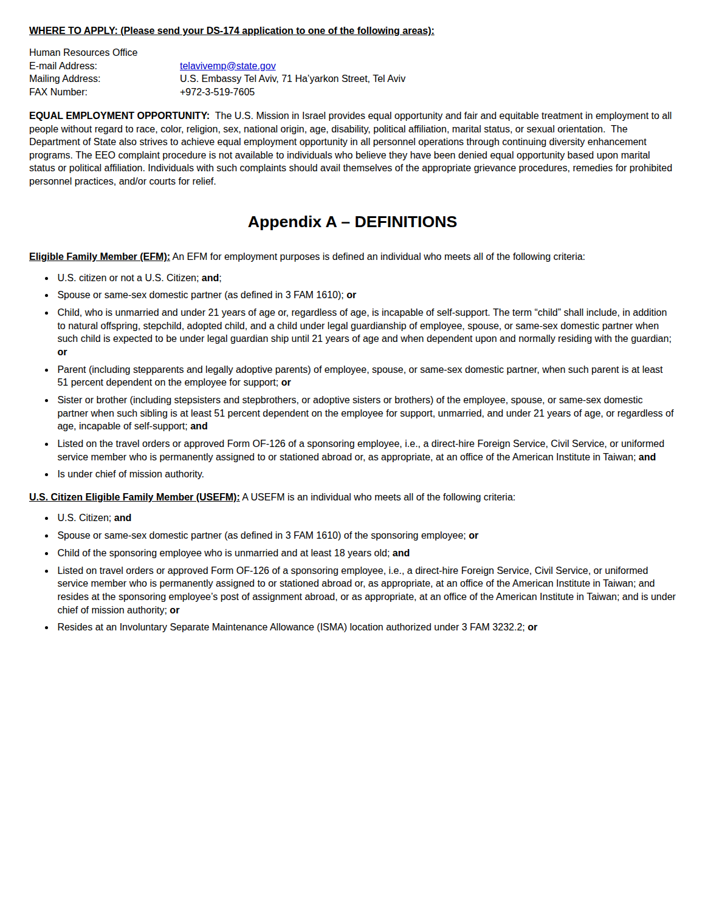WHERE TO APPLY: (Please send your DS-174 application to one of the following areas):
| Human Resources Office | |
| E-mail Address: | telavivemp@state.gov |
| Mailing Address: | U.S. Embassy Tel Aviv, 71 Ha’yarkon Street, Tel Aviv |
| FAX Number: | +972-3-519-7605 |
EQUAL EMPLOYMENT OPPORTUNITY: The U.S. Mission in Israel provides equal opportunity and fair and equitable treatment in employment to all people without regard to race, color, religion, sex, national origin, age, disability, political affiliation, marital status, or sexual orientation. The Department of State also strives to achieve equal employment opportunity in all personnel operations through continuing diversity enhancement programs. The EEO complaint procedure is not available to individuals who believe they have been denied equal opportunity based upon marital status or political affiliation. Individuals with such complaints should avail themselves of the appropriate grievance procedures, remedies for prohibited personnel practices, and/or courts for relief.
Appendix A – DEFINITIONS
Eligible Family Member (EFM): An EFM for employment purposes is defined an individual who meets all of the following criteria:
U.S. citizen or not a U.S. Citizen; and;
Spouse or same-sex domestic partner (as defined in 3 FAM 1610); or
Child, who is unmarried and under 21 years of age or, regardless of age, is incapable of self-support. The term “child” shall include, in addition to natural offspring, stepchild, adopted child, and a child under legal guardianship of employee, spouse, or same-sex domestic partner when such child is expected to be under legal guardian ship until 21 years of age and when dependent upon and normally residing with the guardian; or
Parent (including stepparents and legally adoptive parents) of employee, spouse, or same-sex domestic partner, when such parent is at least 51 percent dependent on the employee for support; or
Sister or brother (including stepsisters and stepbrothers, or adoptive sisters or brothers) of the employee, spouse, or same-sex domestic partner when such sibling is at least 51 percent dependent on the employee for support, unmarried, and under 21 years of age, or regardless of age, incapable of self-support; and
Listed on the travel orders or approved Form OF-126 of a sponsoring employee, i.e., a direct-hire Foreign Service, Civil Service, or uniformed service member who is permanently assigned to or stationed abroad or, as appropriate, at an office of the American Institute in Taiwan; and
Is under chief of mission authority.
U.S. Citizen Eligible Family Member (USEFM): A USEFM is an individual who meets all of the following criteria:
U.S. Citizen; and
Spouse or same-sex domestic partner (as defined in 3 FAM 1610) of the sponsoring employee; or
Child of the sponsoring employee who is unmarried and at least 18 years old; and
Listed on travel orders or approved Form OF-126 of a sponsoring employee, i.e., a direct-hire Foreign Service, Civil Service, or uniformed service member who is permanently assigned to or stationed abroad or, as appropriate, at an office of the American Institute in Taiwan; and resides at the sponsoring employee’s post of assignment abroad, or as appropriate, at an office of the American Institute in Taiwan; and is under chief of mission authority; or
Resides at an Involuntary Separate Maintenance Allowance (ISMA) location authorized under 3 FAM 3232.2; or